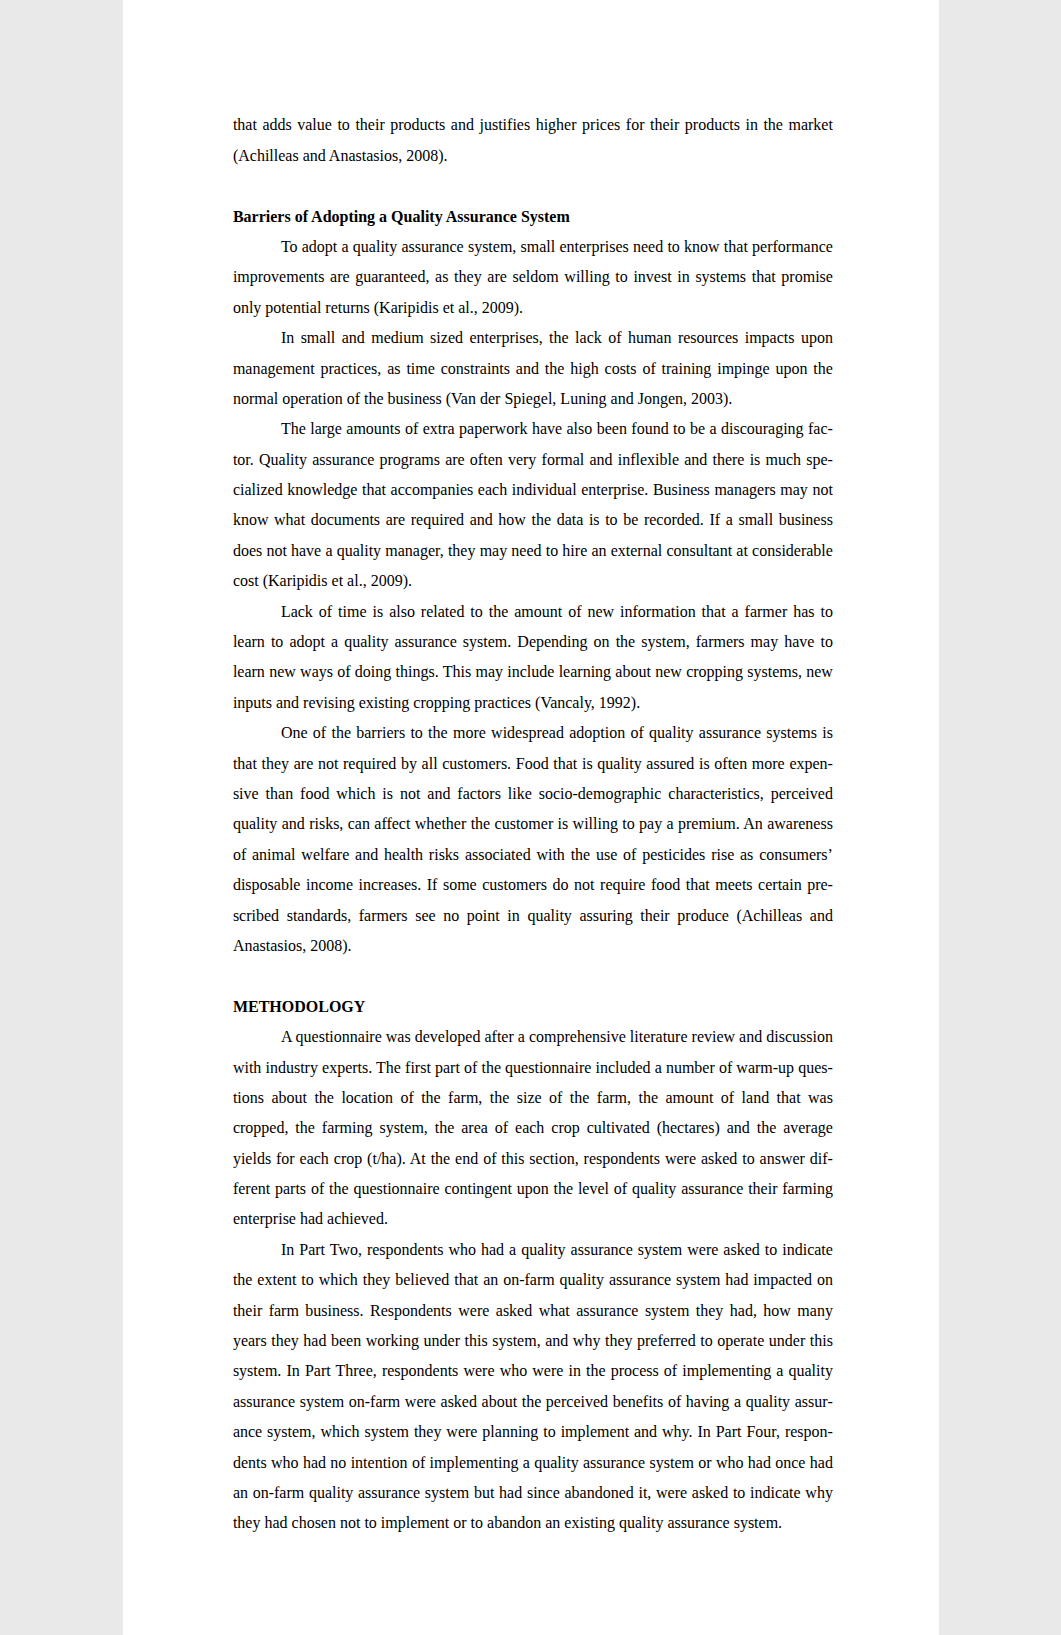that adds value to their products and justifies higher prices for their products in the market (Achilleas and Anastasios, 2008).
Barriers of Adopting a Quality Assurance System
To adopt a quality assurance system, small enterprises need to know that performance improvements are guaranteed, as they are seldom willing to invest in systems that promise only potential returns (Karipidis et al., 2009).
In small and medium sized enterprises, the lack of human resources impacts upon management practices, as time constraints and the high costs of training impinge upon the normal operation of the business (Van der Spiegel, Luning and Jongen, 2003).
The large amounts of extra paperwork have also been found to be a discouraging factor. Quality assurance programs are often very formal and inflexible and there is much specialized knowledge that accompanies each individual enterprise. Business managers may not know what documents are required and how the data is to be recorded. If a small business does not have a quality manager, they may need to hire an external consultant at considerable cost (Karipidis et al., 2009).
Lack of time is also related to the amount of new information that a farmer has to learn to adopt a quality assurance system. Depending on the system, farmers may have to learn new ways of doing things. This may include learning about new cropping systems, new inputs and revising existing cropping practices (Vancaly, 1992).
One of the barriers to the more widespread adoption of quality assurance systems is that they are not required by all customers. Food that is quality assured is often more expensive than food which is not and factors like socio-demographic characteristics, perceived quality and risks, can affect whether the customer is willing to pay a premium. An awareness of animal welfare and health risks associated with the use of pesticides rise as consumers’ disposable income increases. If some customers do not require food that meets certain prescribed standards, farmers see no point in quality assuring their produce (Achilleas and Anastasios, 2008).
Methodology
A questionnaire was developed after a comprehensive literature review and discussion with industry experts. The first part of the questionnaire included a number of warm-up questions about the location of the farm, the size of the farm, the amount of land that was cropped, the farming system, the area of each crop cultivated (hectares) and the average yields for each crop (t/ha). At the end of this section, respondents were asked to answer different parts of the questionnaire contingent upon the level of quality assurance their farming enterprise had achieved.
In Part Two, respondents who had a quality assurance system were asked to indicate the extent to which they believed that an on-farm quality assurance system had impacted on their farm business. Respondents were asked what assurance system they had, how many years they had been working under this system, and why they preferred to operate under this system. In Part Three, respondents were who were in the process of implementing a quality assurance system on-farm were asked about the perceived benefits of having a quality assurance system, which system they were planning to implement and why. In Part Four, respondents who had no intention of implementing a quality assurance system or who had once had an on-farm quality assurance system but had since abandoned it, were asked to indicate why they had chosen not to implement or to abandon an existing quality assurance system.